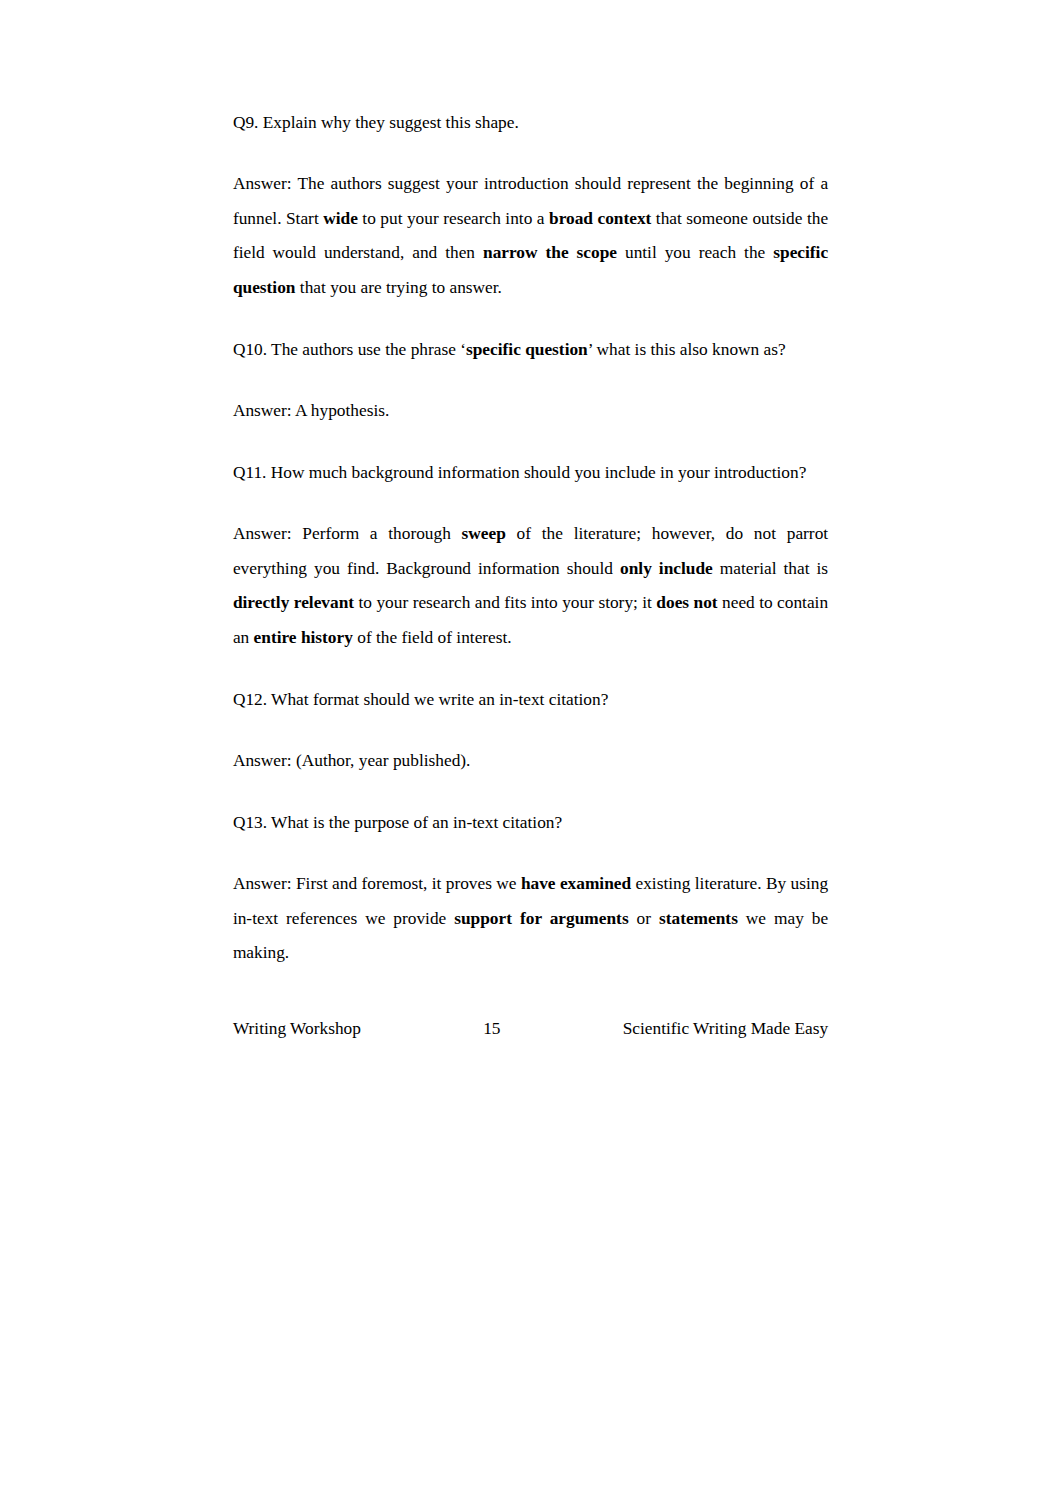Q9. Explain why they suggest this shape.
Answer: The authors suggest your introduction should represent the beginning of a funnel. Start wide to put your research into a broad context that someone outside the field would understand, and then narrow the scope until you reach the specific question that you are trying to answer.
Q10. The authors use the phrase ‘specific question’ what is this also known as?
Answer: A hypothesis.
Q11. How much background information should you include in your introduction?
Answer: Perform a thorough sweep of the literature; however, do not parrot everything you find. Background information should only include material that is directly relevant to your research and fits into your story; it does not need to contain an entire history of the field of interest.
Q12. What format should we write an in-text citation?
Answer: (Author, year published).
Q13. What is the purpose of an in-text citation?
Answer: First and foremost, it proves we have examined existing literature. By using in-text references we provide support for arguments or statements we may be making.
Writing Workshop 15 Scientific Writing Made Easy